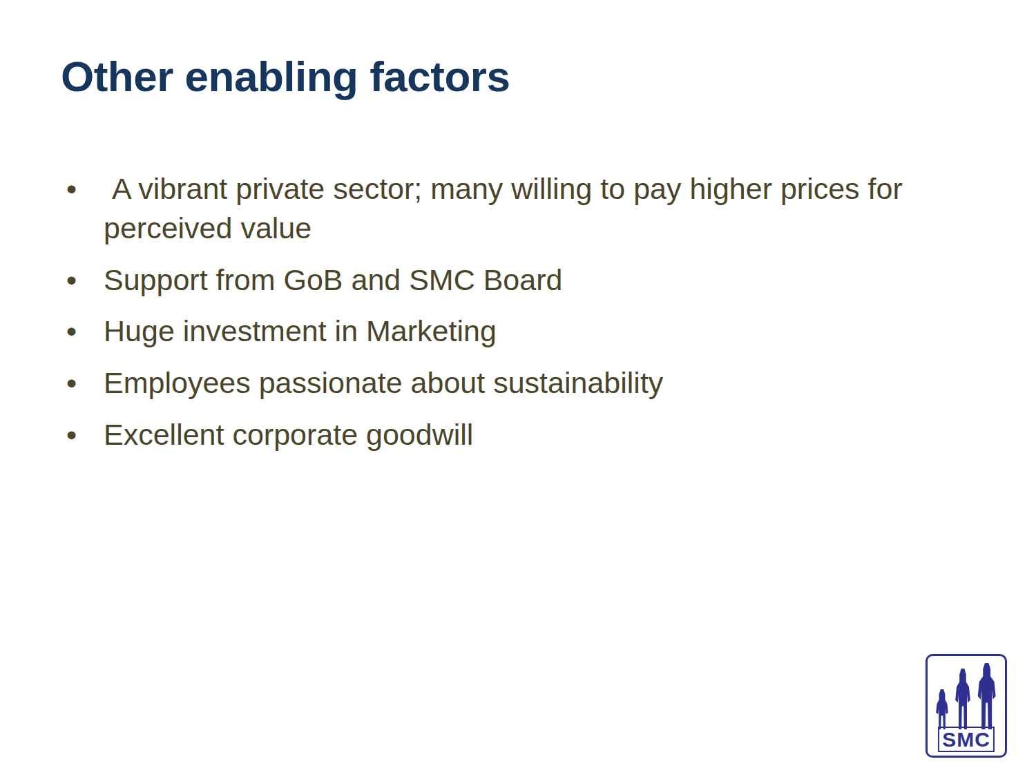Other enabling factors
A vibrant private sector; many willing to pay higher prices for perceived value
Support from GoB and SMC Board
Huge investment in Marketing
Employees passionate about sustainability
Excellent corporate goodwill
SMC